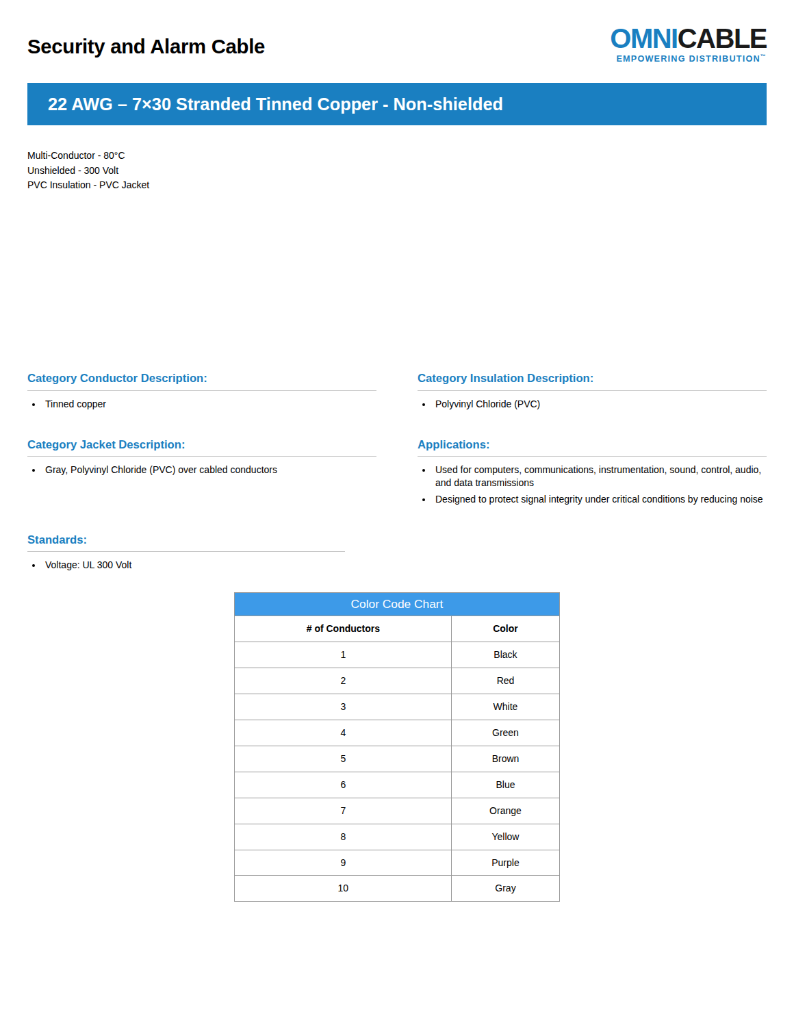Security and Alarm Cable
OMNI CABLE
EMPOWERING DISTRIBUTION™
22 AWG – 7×30 Stranded Tinned Copper - Non-shielded
Multi-Conductor - 80°C
Unshielded - 300 Volt
PVC Insulation - PVC Jacket
Category Conductor Description:
Tinned copper
Category Insulation Description:
Polyvinyl Chloride (PVC)
Category Jacket Description:
Gray, Polyvinyl Chloride (PVC) over cabled conductors
Applications:
Used for computers, communications, instrumentation, sound, control, audio, and data transmissions
Designed to protect signal integrity under critical conditions by reducing noise
Standards:
Voltage: UL 300 Volt
Color Code Chart
| # of Conductors | Color |
| --- | --- |
| 1 | Black |
| 2 | Red |
| 3 | White |
| 4 | Green |
| 5 | Brown |
| 6 | Blue |
| 7 | Orange |
| 8 | Yellow |
| 9 | Purple |
| 10 | Gray |